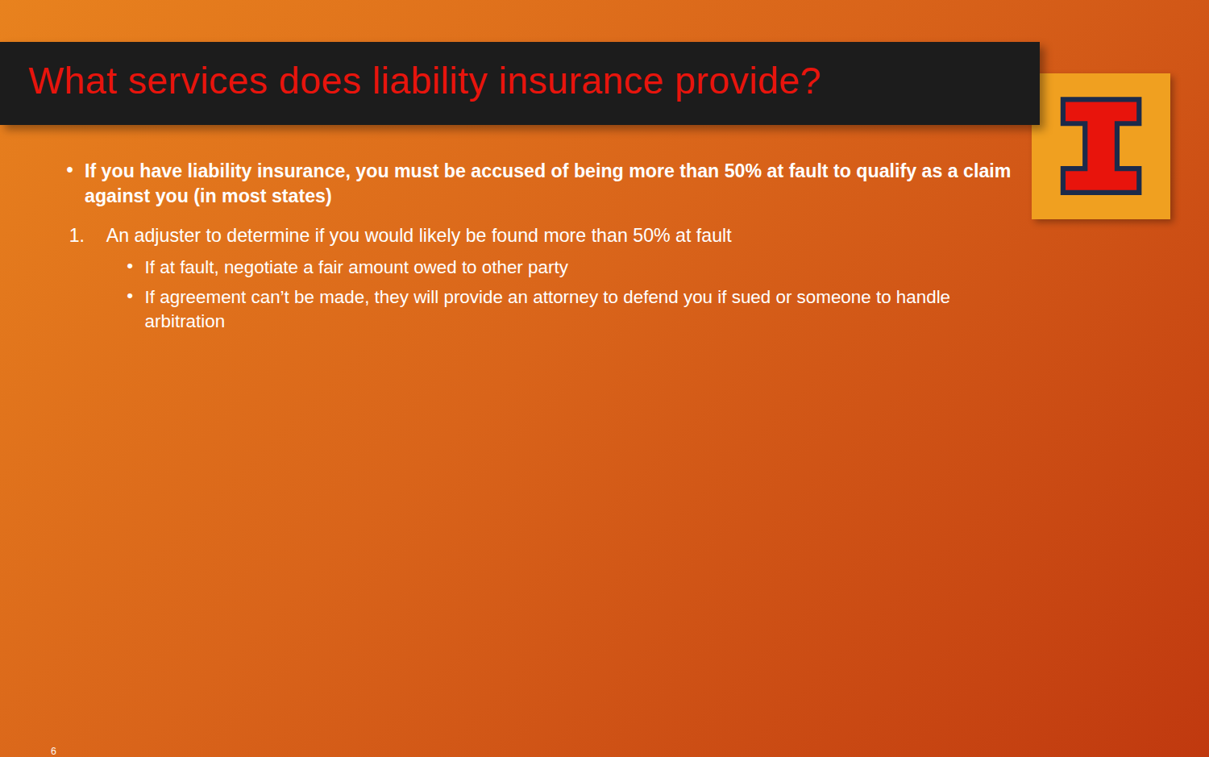What services does liability insurance provide?
• If you have liability insurance, you must be accused of being more than 50% at fault to qualify as a claim against you (in most states)
1.
An adjuster to determine if you would likely be found more than 50% at fault
• If at fault, negotiate a fair amount owed to other party
• If agreement can’t be made, they will provide an attorney to defend you if sued or someone to handle arbitration
6